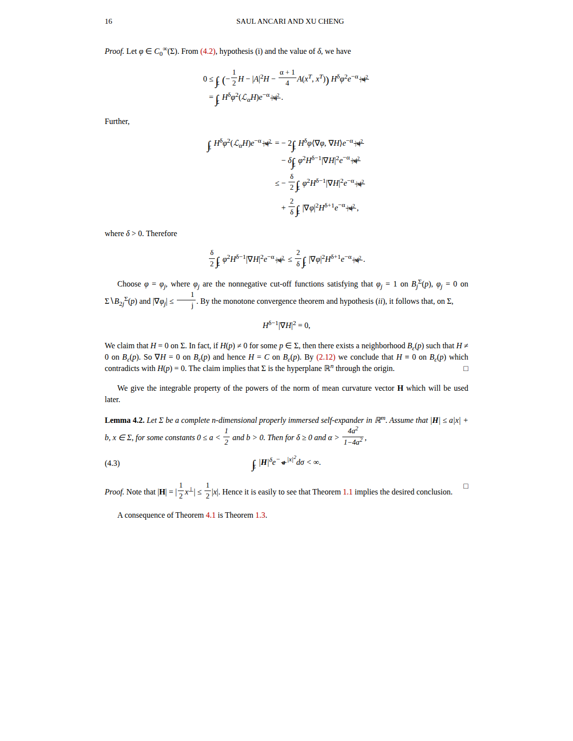16 SAUL ANCARI AND XU CHENG
Proof. Let φ ∈ C0∞(Σ). From (4.2), hypothesis (i) and the value of δ, we have
0 ≤ ∫Σ (−12 H − |A|2H − α + 14 A(xT, xT)) Hδφ2e−α|x|24
= ∫Σ Hδφ2(ℒαH)e−α|x|24.
Further,
∫Σ Hδφ2(ℒαH)e−α|x|24 = − 2∫Σ Hδφ⟨∇φ, ∇H⟩e−α|x|24
− δ∫Σ φ2Hδ−1|∇H|2e−α|x|24
≤ − δ 2∫Σ φ2Hδ−1|∇H|2e−α|x|24
+ 2 δ∫Σ |∇φ|2Hδ+1e−α|x|24,
where δ > 0. Therefore
δ 2∫Σ φ2Hδ−1|∇H|2e−α|x|24 ≤ 2 δ∫Σ |∇φ|2Hδ+1e−α|x|24.
Choose φ = φj, where φj are the nonnegative cut-off functions satisfying that φj = 1 on BjΣ(p), φj = 0 on Σ∖B2jΣ(p) and |∇φj| ≤ 1 j. By the monotone convergence theorem and hypothesis (ii), it follows that, on Σ,
Hδ−1|∇H|2 = 0,
We claim that H = 0 on Σ. In fact, if H(p) ≠ 0 for some p ∈ Σ, then there exists a neighborhood Bε(p) such that H ≠ 0 on Bε(p). So ∇H = 0 on Bε(p) and hence H = C on Bε(p). By (2.12) we conclude that H ≡ 0 on Bε(p) which contradicts with H(p) = 0. The claim implies that Σ is the hyperplane ℝn through the origin. □
We give the integrable property of the powers of the norm of mean curvature vector H which will be used later.
Lemma 4.2. Let Σ be a complete n-dimensional properly immersed self-expander in ℝm. Assume that |H| ≤ a|x| + b, x ∈ Σ, for some constants 0 ≤ a < 12 and b > 0. Then for δ ≥ 0 and α > 4a21−4a2,
(4.3) ∫Σ |H|δe−α 4|x|2dσ < ∞.
Proof. Note that |H| = |12 x⊥| ≤ 12|x|. Hence it is easily to see that Theorem 1.1 implies the desired conclusion. □
A consequence of Theorem 4.1 is Theorem 1.3.